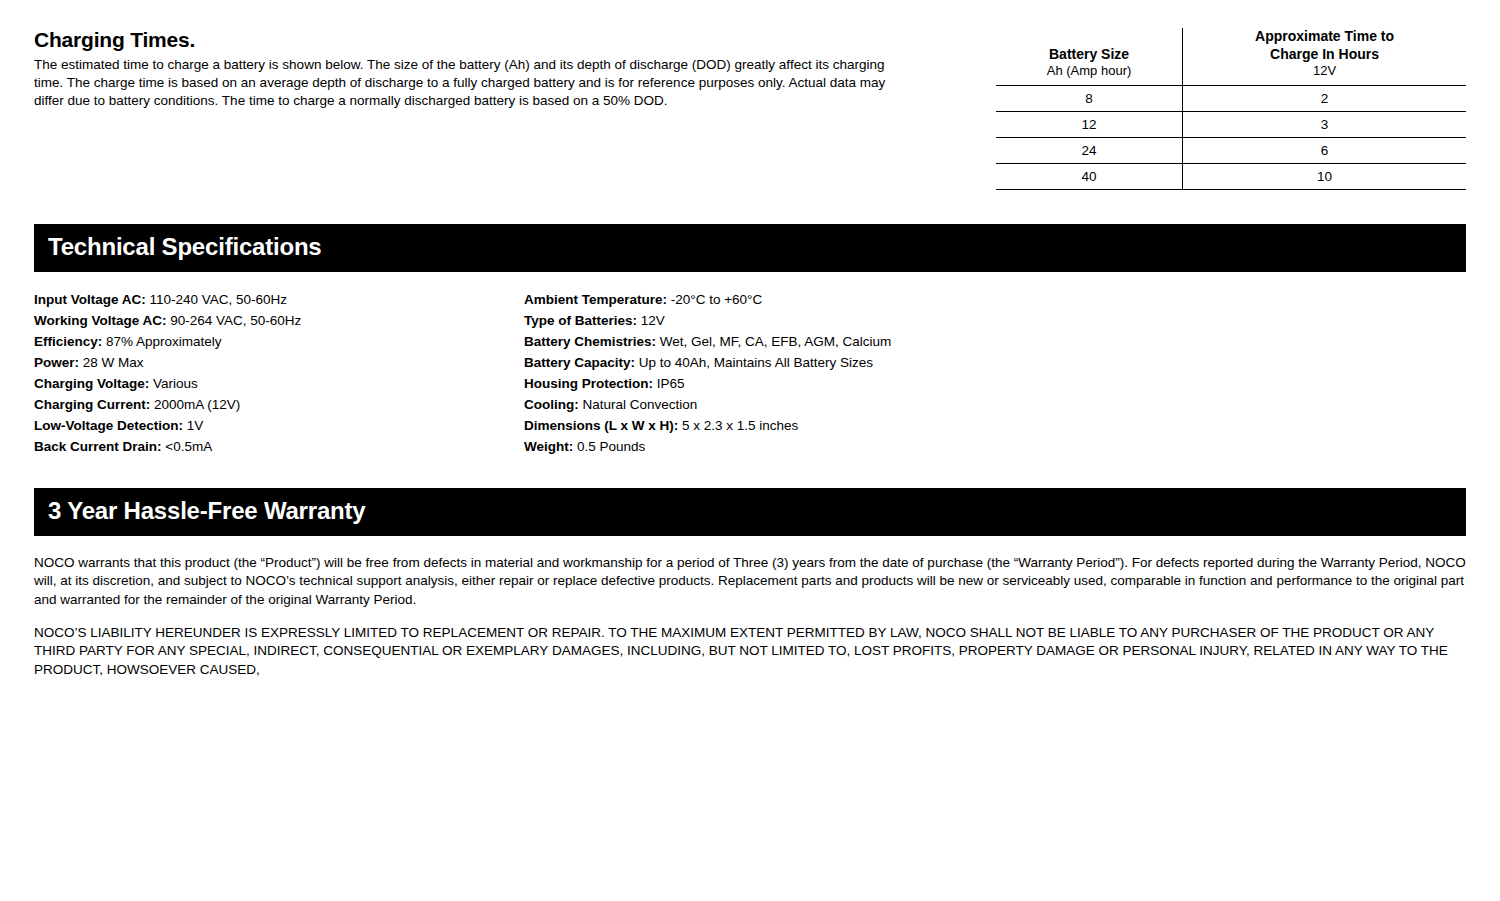Charging Times.
The estimated time to charge a battery is shown below. The size of the battery (Ah) and its depth of discharge (DOD) greatly affect its charging time. The charge time is based on an average depth of discharge to a fully charged battery and is for reference purposes only. Actual data may differ due to battery conditions. The time to charge a normally discharged battery is based on a 50% DOD.
| Battery Size Ah (Amp hour) | Approximate Time to Charge In Hours 12V |
| --- | --- |
| 8 | 2 |
| 12 | 3 |
| 24 | 6 |
| 40 | 10 |
Technical Specifications
Input Voltage AC: 110-240 VAC, 50-60Hz
Working Voltage AC: 90-264 VAC, 50-60Hz
Efficiency: 87% Approximately
Power: 28 W Max
Charging Voltage: Various
Charging Current: 2000mA (12V)
Low-Voltage Detection: 1V
Back Current Drain: <0.5mA
Ambient Temperature: -20°C to +60°C
Type of Batteries: 12V
Battery Chemistries: Wet, Gel, MF, CA, EFB, AGM, Calcium
Battery Capacity: Up to 40Ah, Maintains All Battery Sizes
Housing Protection: IP65
Cooling: Natural Convection
Dimensions (L x W x H): 5 x 2.3 x 1.5 inches
Weight: 0.5 Pounds
3 Year Hassle-Free Warranty
NOCO warrants that this product (the “Product”) will be free from defects in material and workmanship for a period of Three (3) years from the date of purchase (the “Warranty Period”). For defects reported during the Warranty Period, NOCO will, at its discretion, and subject to NOCO’s technical support analysis, either repair or replace defective products. Replacement parts and products will be new or serviceably used, comparable in function and performance to the original part and warranted for the remainder of the original Warranty Period.
NOCO’S LIABILITY HEREUNDER IS EXPRESSLY LIMITED TO REPLACEMENT OR REPAIR. TO THE MAXIMUM EXTENT PERMITTED BY LAW, NOCO SHALL NOT BE LIABLE TO ANY PURCHASER OF THE PRODUCT OR ANY THIRD PARTY FOR ANY SPECIAL, INDIRECT, CONSEQUENTIAL OR EXEMPLARY DAMAGES, INCLUDING, BUT NOT LIMITED TO, LOST PROFITS, PROPERTY DAMAGE OR PERSONAL INJURY, RELATED IN ANY WAY TO THE PRODUCT, HOWSOEVER CAUSED,